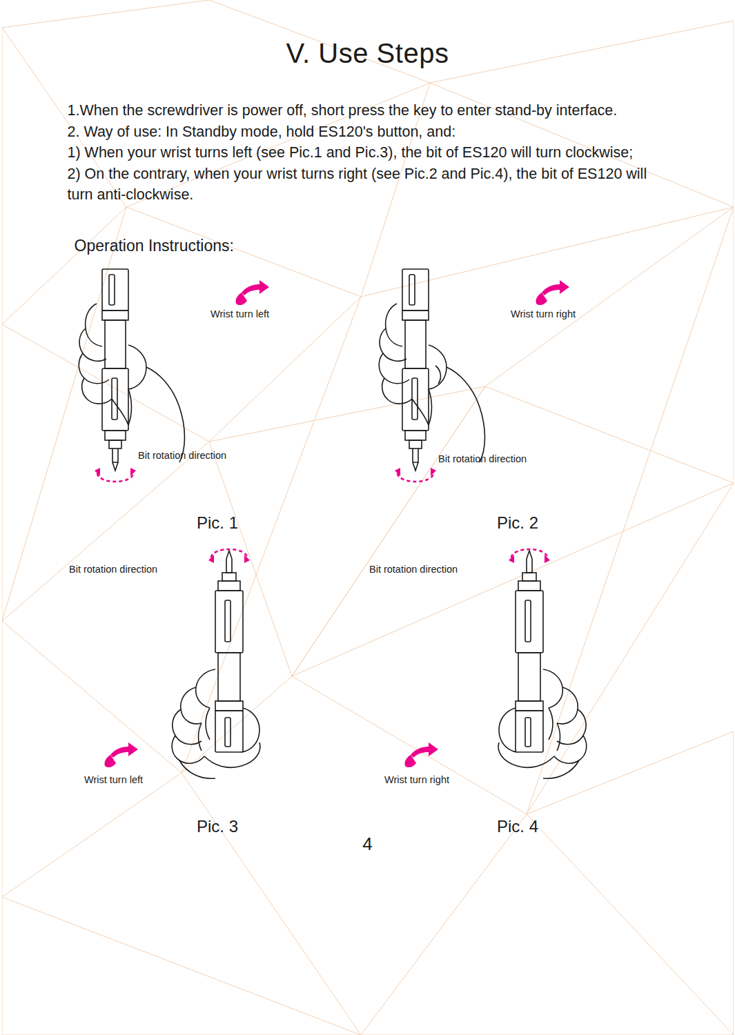V. Use Steps
1.When the screwdriver is power off, short press the key to enter stand-by interface.
2. Way of use: In Standby mode, hold ES120's button, and:
1) When your wrist turns left (see Pic.1 and Pic.3), the bit of ES120 will turn clockwise;
2) On the contrary, when your wrist turns right (see Pic.2 and Pic.4), the bit of ES120 will turn anti-clockwise.
Operation Instructions:
Wrist turn left Bit rotation direction
Pic. 1
Wrist turn right Bit rotation direction
Pic. 2
Bit rotation direction Wrist turn left
Pic. 3
Bit rotation direction Wrist turn right
Pic. 4
4